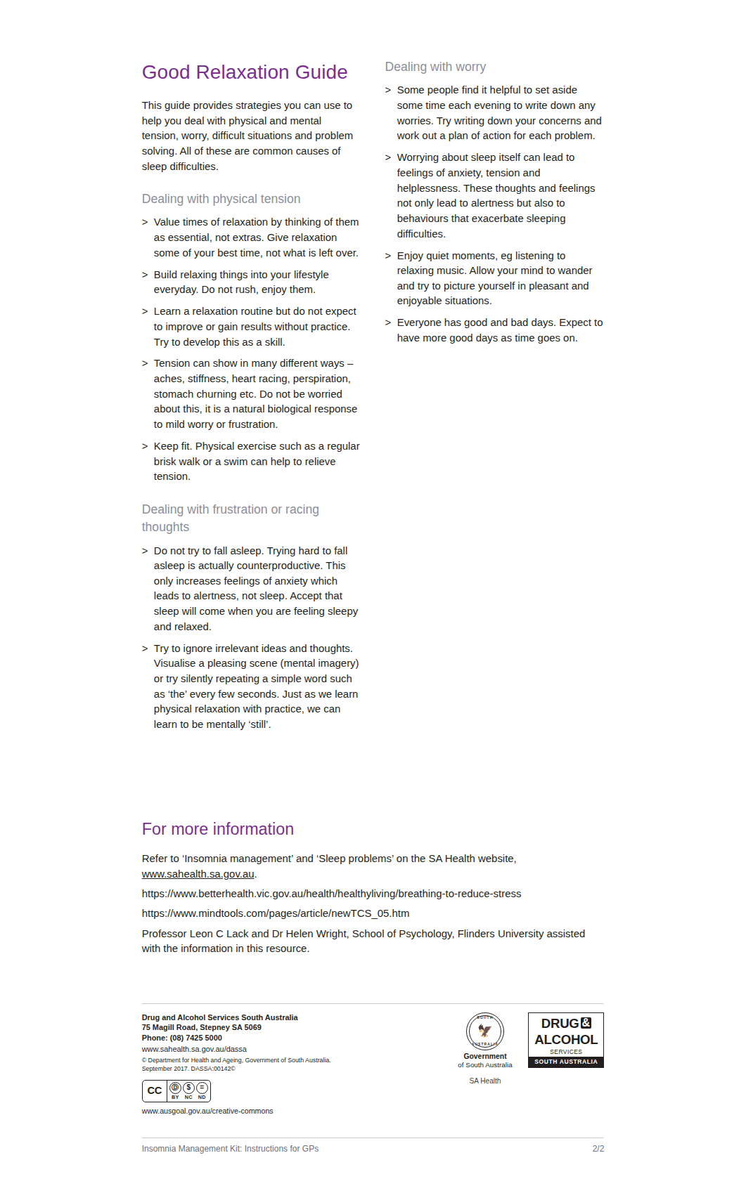Good Relaxation Guide
This guide provides strategies you can use to help you deal with physical and mental tension, worry, difficult situations and problem solving. All of these are common causes of sleep difficulties.
Dealing with physical tension
Value times of relaxation by thinking of them as essential, not extras. Give relaxation some of your best time, not what is left over.
Build relaxing things into your lifestyle everyday. Do not rush, enjoy them.
Learn a relaxation routine but do not expect to improve or gain results without practice. Try to develop this as a skill.
Tension can show in many different ways – aches, stiffness, heart racing, perspiration, stomach churning etc. Do not be worried about this, it is a natural biological response to mild worry or frustration.
Keep fit. Physical exercise such as a regular brisk walk or a swim can help to relieve tension.
Dealing with frustration or racing thoughts
Do not try to fall asleep. Trying hard to fall asleep is actually counterproductive. This only increases feelings of anxiety which leads to alertness, not sleep. Accept that sleep will come when you are feeling sleepy and relaxed.
Try to ignore irrelevant ideas and thoughts. Visualise a pleasing scene (mental imagery) or try silently repeating a simple word such as ‘the’ every few seconds. Just as we learn physical relaxation with practice, we can learn to be mentally ‘still’.
Dealing with worry
Some people find it helpful to set aside some time each evening to write down any worries. Try writing down your concerns and work out a plan of action for each problem.
Worrying about sleep itself can lead to feelings of anxiety, tension and helplessness. These thoughts and feelings not only lead to alertness but also to behaviours that exacerbate sleeping difficulties.
Enjoy quiet moments, eg listening to relaxing music. Allow your mind to wander and try to picture yourself in pleasant and enjoyable situations.
Everyone has good and bad days. Expect to have more good days as time goes on.
For more information
Refer to ‘Insomnia management’ and ‘Sleep problems’ on the SA Health website, www.sahealth.sa.gov.au.
https://www.betterhealth.vic.gov.au/health/healthyliving/breathing-to-reduce-stress
https://www.mindtools.com/pages/article/newTCS_05.htm
Professor Leon C Lack and Dr Helen Wright, School of Psychology, Flinders University assisted with the information in this resource.
Drug and Alcohol Services South Australia
75 Magill Road, Stepney SA 5069
Phone: (08) 7425 5000
www.sahealth.sa.gov.au/dassa
© Department for Health and Ageing, Government of South Australia.
September 2017. DASSA:00142©
CC
Ⓓ $ =
BY NC ND
www.ausgoal.gov.au/creative-commons
SOUTH 🦅 AUSTRALIA
Government
of South Australia
SA Health
DRUG&
ALCOHOL
SERVICES
SOUTH AUSTRALIA
Insomnia Management Kit: Instructions for GPs
2/2